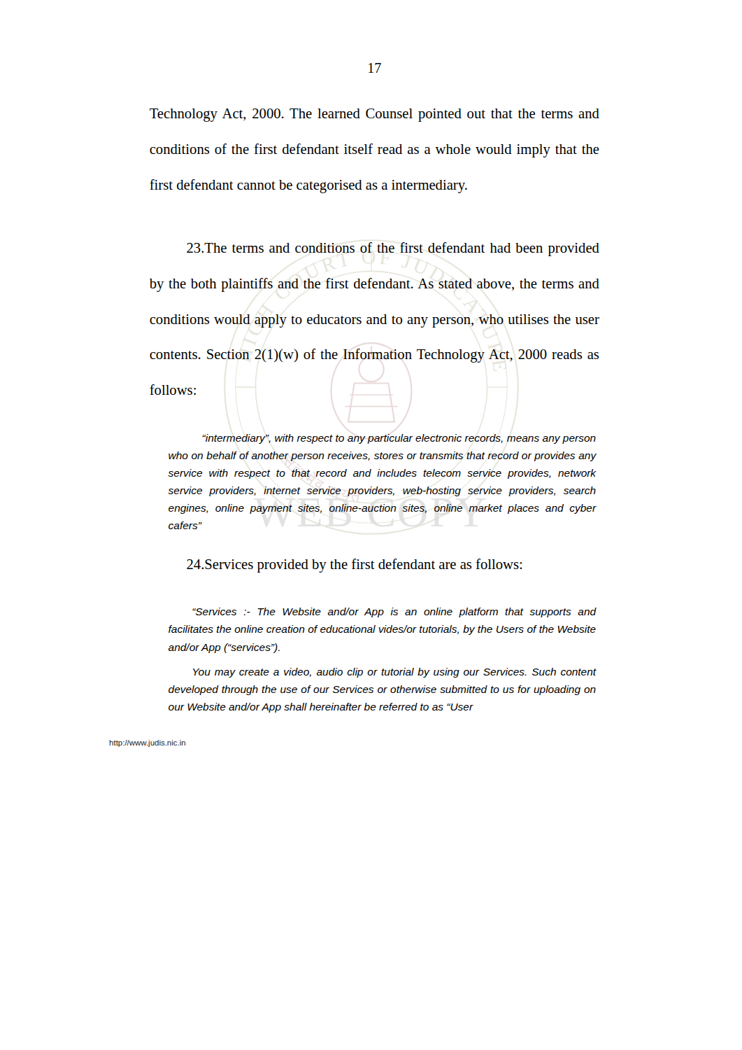HIGH COURT OF JUDICATURE AT MADRAS सत्यमेव जयते
WEB COPY
17
Technology Act, 2000. The learned Counsel pointed out that the terms and conditions of the first defendant itself read as a whole would imply that the first defendant cannot be categorised as a intermediary.
23.The terms and conditions of the first defendant had been provided by the both plaintiffs and the first defendant. As stated above, the terms and conditions would apply to educators and to any person, who utilises the user contents. Section 2(1)(w) of the Information Technology Act, 2000 reads as follows:
“intermediary”, with respect to any particular electronic records, means any person who on behalf of another person receives, stores or transmits that record or provides any service with respect to that record and includes telecom service provides, network service providers, internet service providers, web-hosting service providers, search engines, online payment sites, online-auction sites, online market places and cyber cafers”
24.Services provided by the first defendant are as follows:
“Services :- The Website and/or App is an online platform that supports and facilitates the online creation of educational vides/or tutorials, by the Users of the Website and/or App (“services”).
You may create a video, audio clip or tutorial by using our Services. Such content developed through the use of our Services or otherwise submitted to us for uploading on our Website and/or App shall hereinafter be referred to as “User
http://www.judis.nic.in